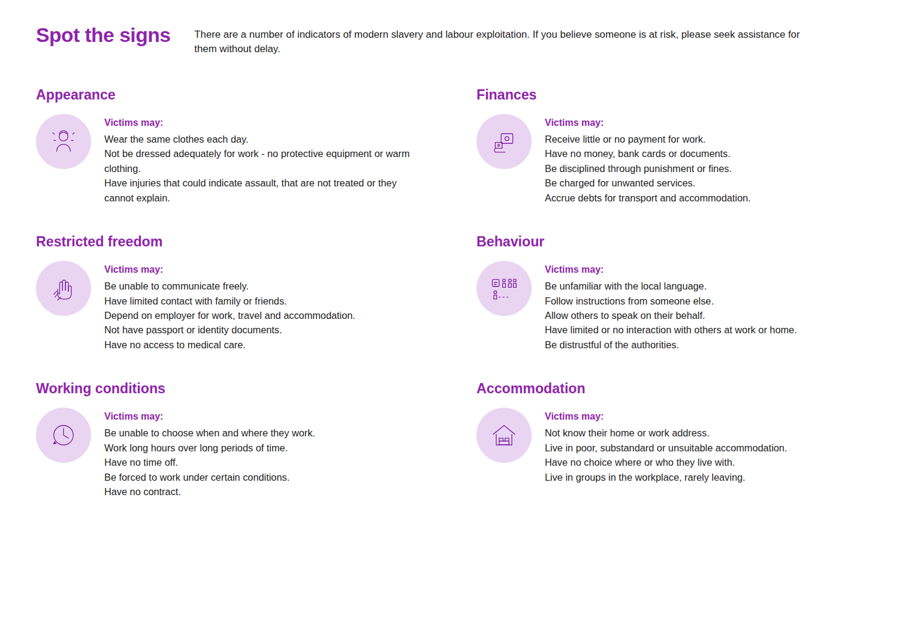Spot the signs
There are a number of indicators of modern slavery and labour exploitation. If you believe someone is at risk, please seek assistance for them without delay.
Appearance
Victims may:
Wear the same clothes each day.
Not be dressed adequately for work - no protective equipment or warm clothing.
Have injuries that could indicate assault, that are not treated or they cannot explain.
Finances
Victims may:
Receive little or no payment for work.
Have no money, bank cards or documents.
Be disciplined through punishment or fines.
Be charged for unwanted services.
Accrue debts for transport and accommodation.
Restricted freedom
Victims may:
Be unable to communicate freely.
Have limited contact with family or friends.
Depend on employer for work, travel and accommodation.
Not have passport or identity documents.
Have no access to medical care.
Behaviour
Victims may:
Be unfamiliar with the local language.
Follow instructions from someone else.
Allow others to speak on their behalf.
Have limited or no interaction with others at work or home.
Be distrustful of the authorities.
Working conditions
Victims may:
Be unable to choose when and where they work.
Work long hours over long periods of time.
Have no time off.
Be forced to work under certain conditions.
Have no contract.
Accommodation
Victims may:
Not know their home or work address.
Live in poor, substandard or unsuitable accommodation.
Have no choice where or who they live with.
Live in groups in the workplace, rarely leaving.